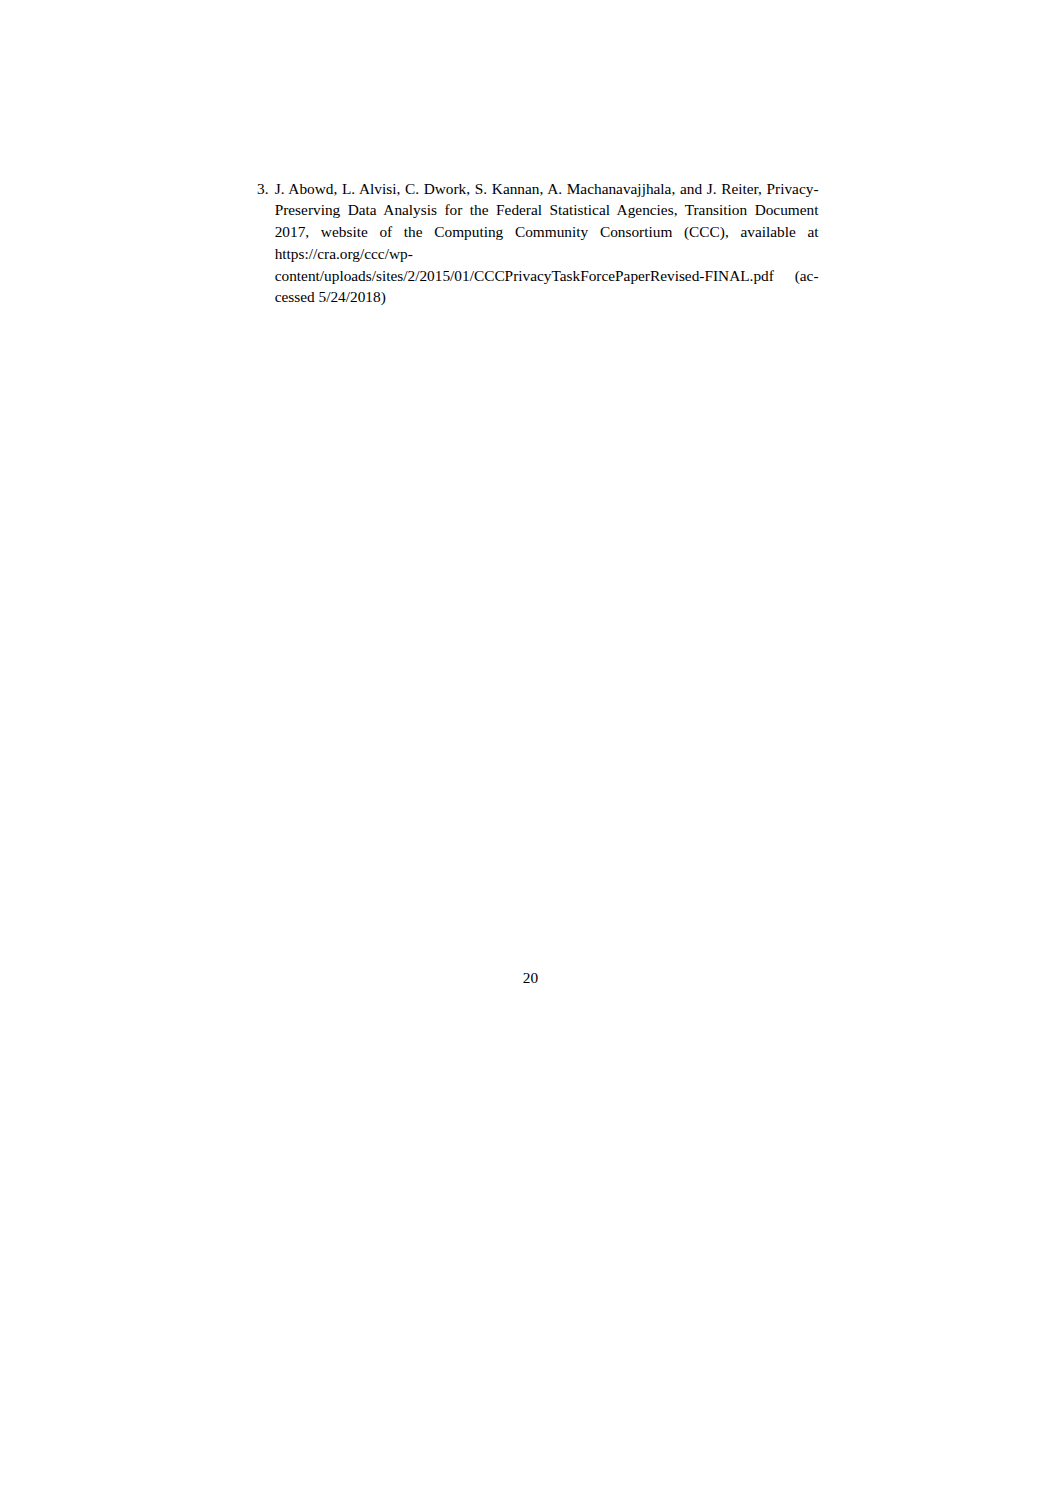3. J. Abowd, L. Alvisi, C. Dwork, S. Kannan, A. Machanavajjhala, and J. Reiter, Privacy-Preserving Data Analysis for the Federal Statistical Agencies, Transition Document 2017, website of the Computing Community Consortium (CCC), available at https://cra.org/ccc/wp-content/uploads/sites/2/2015/01/CCCPrivacyTaskForcePaperRevised-FINAL.pdf (accessed 5/24/2018)
20